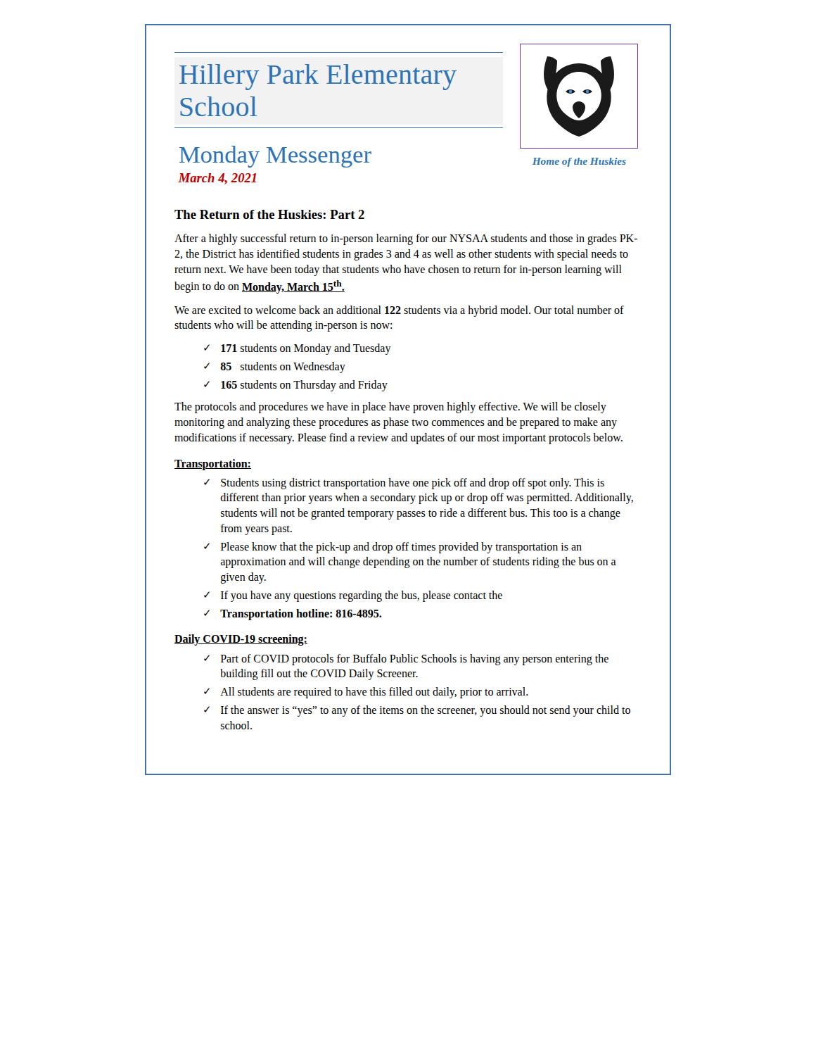Hillery Park Elementary School
Monday Messenger
March 4, 2021
Home of the Huskies
The Return of the Huskies: Part 2
After a highly successful return to in-person learning for our NYSAA students and those in grades PK-2, the District has identified students in grades 3 and 4 as well as other students with special needs to return next. We have been today that students who have chosen to return for in-person learning will begin to do on Monday, March 15th.
We are excited to welcome back an additional 122 students via a hybrid model. Our total number of students who will be attending in-person is now:
171 students on Monday and Tuesday
85 students on Wednesday
165 students on Thursday and Friday
The protocols and procedures we have in place have proven highly effective. We will be closely monitoring and analyzing these procedures as phase two commences and be prepared to make any modifications if necessary. Please find a review and updates of our most important protocols below.
Transportation:
Students using district transportation have one pick off and drop off spot only. This is different than prior years when a secondary pick up or drop off was permitted. Additionally, students will not be granted temporary passes to ride a different bus. This too is a change from years past.
Please know that the pick-up and drop off times provided by transportation is an approximation and will change depending on the number of students riding the bus on a given day.
If you have any questions regarding the bus, please contact the
Transportation hotline: 816-4895.
Daily COVID-19 screening:
Part of COVID protocols for Buffalo Public Schools is having any person entering the building fill out the COVID Daily Screener.
All students are required to have this filled out daily, prior to arrival.
If the answer is “yes” to any of the items on the screener, you should not send your child to school.